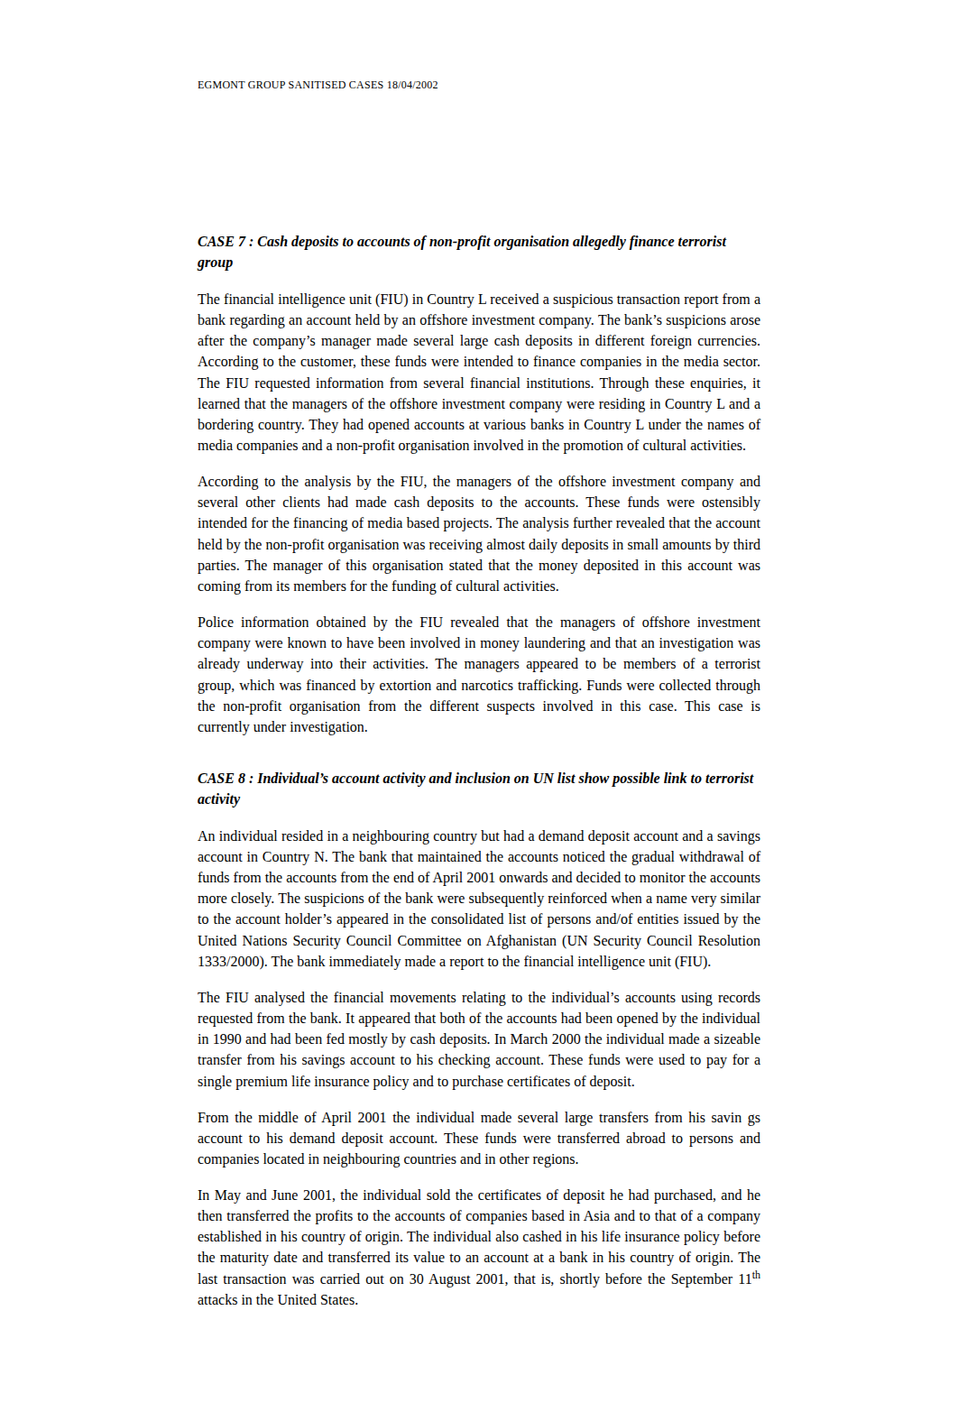EGMONT GROUP SANITISED CASES 18/04/2002
CASE 7 : Cash deposits to accounts of non-profit organisation allegedly finance terrorist group
The financial intelligence unit (FIU) in Country L received a suspicious transaction report from a bank regarding an account held by an offshore investment company. The bank’s suspicions arose after the company’s manager made several large cash deposits in different foreign currencies. According to the customer, these funds were intended to finance companies in the media sector. The FIU requested information from several financial institutions. Through these enquiries, it learned that the managers of the offshore investment company were residing in Country L and a bordering country. They had opened accounts at various banks in Country L under the names of media companies and a non-profit organisation involved in the promotion of cultural activities.
According to the analysis by the FIU, the managers of the offshore investment company and several other clients had made cash deposits to the accounts. These funds were ostensibly intended for the financing of media based projects. The analysis further revealed that the account held by the non-profit organisation was receiving almost daily deposits in small amounts by third parties. The manager of this organisation stated that the money deposited in this account was coming from its members for the funding of cultural activities.
Police information obtained by the FIU revealed that the managers of offshore investment company were known to have been involved in money laundering and that an investigation was already underway into their activities. The managers appeared to be members of a terrorist group, which was financed by extortion and narcotics trafficking. Funds were collected through the non-profit organisation from the different suspects involved in this case. This case is currently under investigation.
CASE 8 : Individual’s account activity and inclusion on UN list show possible link to terrorist activity
An individual resided in a neighbouring country but had a demand deposit account and a savings account in Country N. The bank that maintained the accounts noticed the gradual withdrawal of funds from the accounts from the end of April 2001 onwards and decided to monitor the accounts more closely. The suspicions of the bank were subsequently reinforced when a name very similar to the account holder’s appeared in the consolidated list of persons and/of entities issued by the United Nations Security Council Committee on Afghanistan (UN Security Council Resolution 1333/2000). The bank immediately made a report to the financial intelligence unit (FIU).
The FIU analysed the financial movements relating to the individual’s accounts using records requested from the bank. It appeared that both of the accounts had been opened by the individual in 1990 and had been fed mostly by cash deposits. In March 2000 the individual made a sizeable transfer from his savings account to his checking account. These funds were used to pay for a single premium life insurance policy and to purchase certificates of deposit.
From the middle of April 2001 the individual made several large transfers from his savin gs account to his demand deposit account. These funds were transferred abroad to persons and companies located in neighbouring countries and in other regions.
In May and June 2001, the individual sold the certificates of deposit he had purchased, and he then transferred the profits to the accounts of companies based in Asia and to that of a company established in his country of origin. The individual also cashed in his life insurance policy before the maturity date and transferred its value to an account at a bank in his country of origin. The last transaction was carried out on 30 August 2001, that is, shortly before the September 11th attacks in the United States.